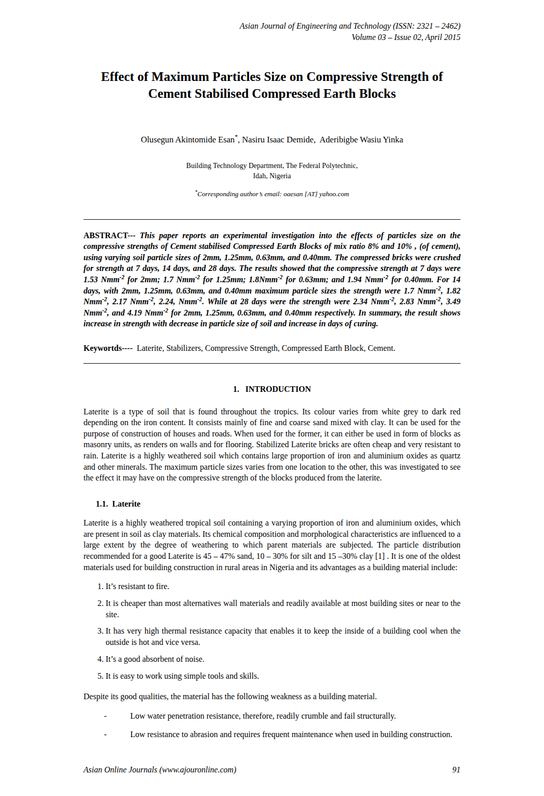Asian Journal of Engineering and Technology (ISSN: 2321 – 2462)
Volume 03 – Issue 02, April 2015
Effect of Maximum Particles Size on Compressive Strength of Cement Stabilised Compressed Earth Blocks
Olusegun Akintomide Esan*, Nasiru Isaac Demide, Aderibigbe Wasiu Yinka
Building Technology Department, The Federal Polytechnic,
Idah, Nigeria
*Corresponding author’s email: oaesan [AT] yahoo.com
ABSTRACT--- This paper reports an experimental investigation into the effects of particles size on the compressive strengths of Cement stabilised Compressed Earth Blocks of mix ratio 8% and 10% , (of cement), using varying soil particle sizes of 2mm, 1.25mm, 0.63mm, and 0.40mm. The compressed bricks were crushed for strength at 7 days, 14 days, and 28 days. The results showed that the compressive strength at 7 days were 1.53 Nmm-2 for 2mm; 1.7 Nmm-2 for 1.25mm; 1.8Nmm-2 for 0.63mm; and 1.94 Nmm-2 for 0.40mm. For 14 days, with 2mm, 1.25mm, 0.63mm, and 0.40mm maximum particle sizes the strength were 1.7 Nmm-2, 1.82 Nmm-2, 2.17 Nmm-2, 2.24, Nmm-2. While at 28 days were the strength were 2.34 Nmm-2, 2.83 Nmm-2, 3.49 Nmm-2, and 4.19 Nmm-2 for 2mm, 1.25mm, 0.63mm, and 0.40mm respectively. In summary, the result shows increase in strength with decrease in particle size of soil and increase in days of curing.
Keywortds---- Laterite, Stabilizers, Compressive Strength, Compressed Earth Block, Cement.
1. INTRODUCTION
Laterite is a type of soil that is found throughout the tropics. Its colour varies from white grey to dark red depending on the iron content. It consists mainly of fine and coarse sand mixed with clay. It can be used for the purpose of construction of houses and roads. When used for the former, it can either be used in form of blocks as masonry units, as renders on walls and for flooring. Stabilized Laterite bricks are often cheap and very resistant to rain. Laterite is a highly weathered soil which contains large proportion of iron and aluminium oxides as quartz and other minerals. The maximum particle sizes varies from one location to the other, this was investigated to see the effect it may have on the compressive strength of the blocks produced from the laterite.
1.1. Laterite
Laterite is a highly weathered tropical soil containing a varying proportion of iron and aluminium oxides, which are present in soil as clay materials. Its chemical composition and morphological characteristics are influenced to a large extent by the degree of weathering to which parent materials are subjected. The particle distribution recommended for a good Laterite is 45 – 47% sand, 10 – 30% for silt and 15 –30% clay [1] . It is one of the oldest materials used for building construction in rural areas in Nigeria and its advantages as a building material include:
It’s resistant to fire.
It is cheaper than most alternatives wall materials and readily available at most building sites or near to the site.
It has very high thermal resistance capacity that enables it to keep the inside of a building cool when the outside is hot and vice versa.
It’s a good absorbent of noise.
It is easy to work using simple tools and skills.
Despite its good qualities, the material has the following weakness as a building material.
Low water penetration resistance, therefore, readily crumble and fail structurally.
Low resistance to abrasion and requires frequent maintenance when used in building construction.
Asian Online Journals (www.ajouronline.com) 91